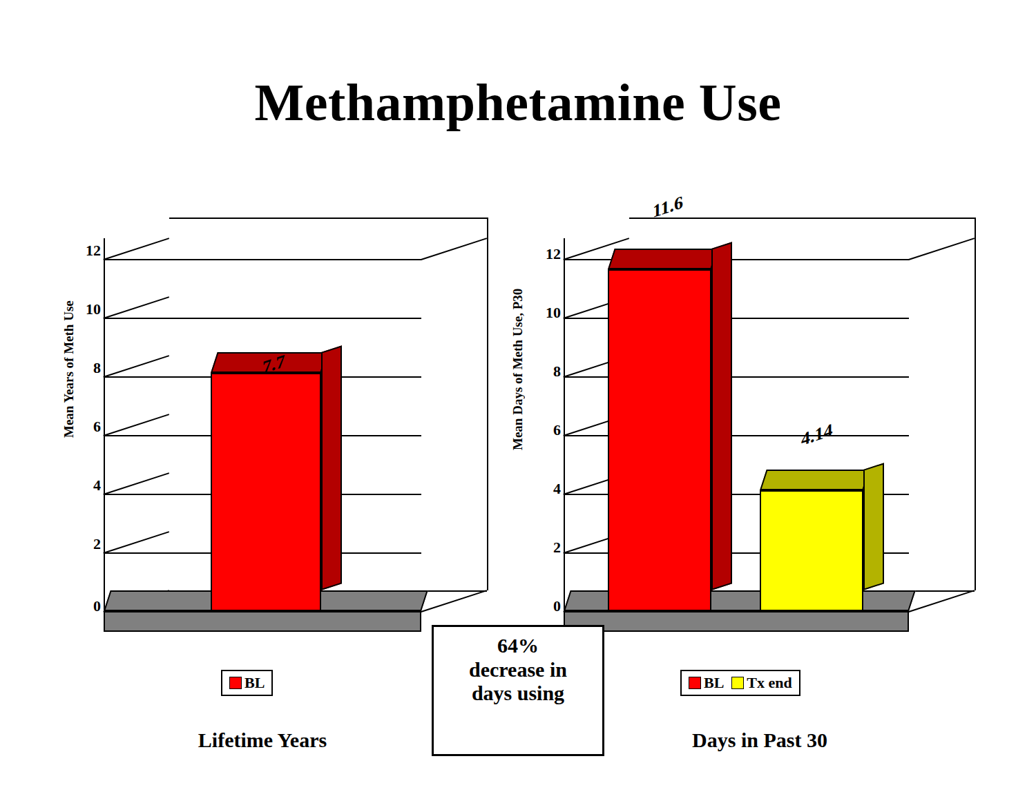Methamphetamine Use
Mean Years of Meth Use
0
2
4
6
8
10
12
7.7
BL
Lifetime Years
Mean Days of Meth Use, P30
0
2
4
6
8
10
12
11.6
4.14
BL Tx end
Days in Past 30
64%
decrease in
days using